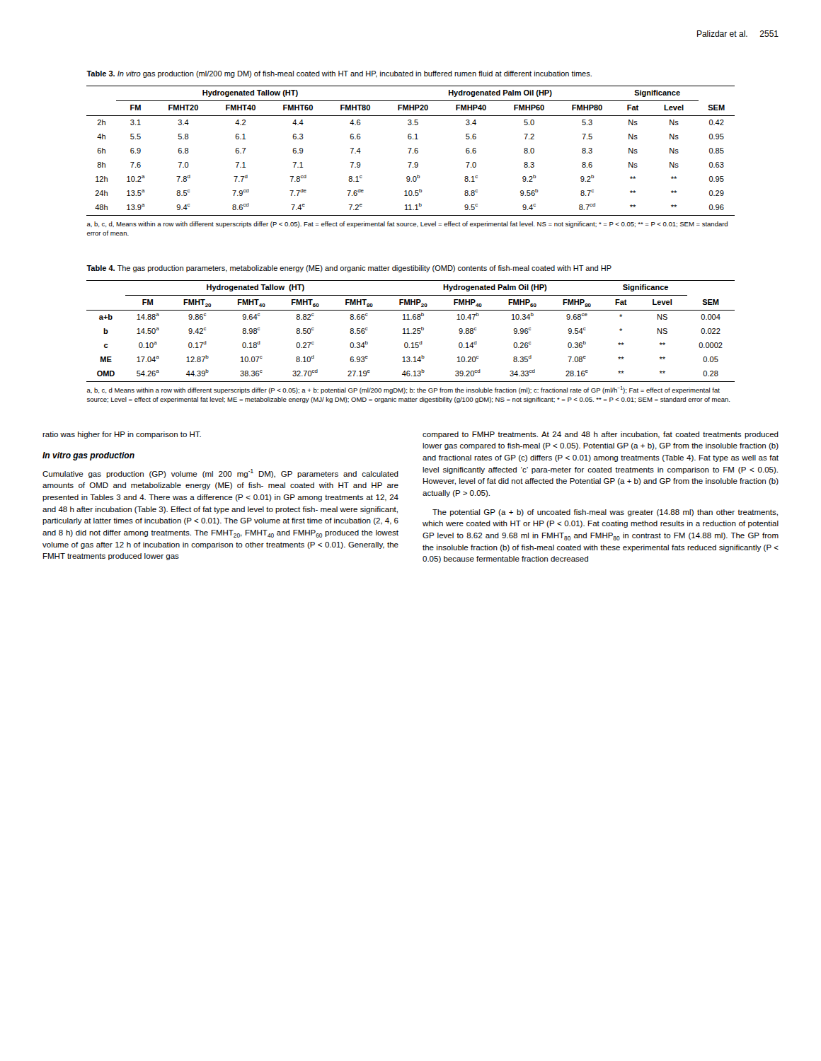Palizdar et al. 2551
Table 3. In vitro gas production (ml/200 mg DM) of fish-meal coated with HT and HP, incubated in buffered rumen fluid at different incubation times.
| | Hydrogenated Tallow (HT) | Hydrogenated Palm Oil (HP) | Significance | |
| --- | --- | --- | --- | --- |
| | FM | FMHT20 | FMHT40 | FMHT60 | FMHT80 | FMHP20 | FMHP40 | FMHP60 | FMHP80 | Fat | Level | SEM |
| 2h | 3.1 | 3.4 | 4.2 | 4.4 | 4.6 | 3.5 | 3.4 | 5.0 | 5.3 | Ns | Ns | 0.42 |
| 4h | 5.5 | 5.8 | 6.1 | 6.3 | 6.6 | 6.1 | 5.6 | 7.2 | 7.5 | Ns | Ns | 0.95 |
| 6h | 6.9 | 6.8 | 6.7 | 6.9 | 7.4 | 7.6 | 6.6 | 8.0 | 8.3 | Ns | Ns | 0.85 |
| 8h | 7.6 | 7.0 | 7.1 | 7.1 | 7.9 | 7.9 | 7.0 | 8.3 | 8.6 | Ns | Ns | 0.63 |
| 12h | 10.2 a | 7.8 d | 7.7 d | 7.8 cd | 8.1 c | 9.0 b | 8.1 c | 9.2 b | 9.2 b | ** | ** | 0.95 |
| 24h | 13.5 a | 8.5 c | 7.9 cd | 7.7 de | 7.6 de | 10.5 b | 8.8 c | 9.56 b | 8.7 c | ** | ** | 0.29 |
| 48h | 13.9 a | 9.4 c | 8.6 cd | 7.4 e | 7.2 e | 11.1 b | 9.5 c | 9.4 c | 8.7 cd | ** | ** | 0.96 |
a, b, c, d, Means within a row with different superscripts differ (P < 0.05). Fat = effect of experimental fat source, Level = effect of experimental fat level. NS = not significant; * = P < 0.05; ** = P < 0.01; SEM = standard error of mean.
Table 4. The gas production parameters, metabolizable energy (ME) and organic matter digestibility (OMD) contents of fish-meal coated with HT and HP
| | Hydrogenated Tallow (HT) | Hydrogenated Palm Oil (HP) | Significance | |
| --- | --- | --- | --- | --- |
| | FM | FMHT 20 | FMHT 40 | FMHT 60 | FMHT 80 | FMHP 20 | FMHP 40 | FMHP 60 | FMHP 80 | Fat | Level | SEM |
| a+b | 14.88 a | 9.86 c | 9.64 c | 8.82 c | 8.66 c | 11.68 b | 10.47 b | 10.34 b | 9.68 ce | * | NS | 0.004 |
| b | 14.50 a | 9.42 c | 8.98 c | 8.50 c | 8.56 c | 11.25 b | 9.88 c | 9.96 c | 9.54 c | * | NS | 0.022 |
| c | 0.10 a | 0.17 d | 0.18 d | 0.27 c | 0.34 b | 0.15 d | 0.14 d | 0.26 c | 0.36 b | ** | ** | 0.0002 |
| ME | 17.04 a | 12.87 b | 10.07 c | 8.10 d | 6.93 e | 13.14 b | 10.20 c | 8.35 d | 7.08 e | ** | ** | 0.05 |
| OMD | 54.26 a | 44.39 b | 38.36 c | 32.70 cd | 27.19 e | 46.13 b | 39.20 cd | 34.33 cd | 28.16 e | ** | ** | 0.28 |
a, b, c, d Means within a row with different superscripts differ (P < 0.05); a + b: potential GP (ml/200 mgDM); b: the GP from the insoluble fraction (ml); c: fractional rate of GP (ml/h−1); Fat = effect of experimental fat source; Level = effect of experimental fat level; ME = metabolizable energy (MJ/ kg DM); OMD = organic matter digestibility (g/100 gDM); NS = not significant; * = P < 0.05. ** = P < 0.01; SEM = standard error of mean.
ratio was higher for HP in comparison to HT.
In vitro gas production
Cumulative gas production (GP) volume (ml 200 mg-1 DM), GP parameters and calculated amounts of OMD and metabolizable energy (ME) of fish- meal coated with HT and HP are presented in Tables 3 and 4. There was a difference (P < 0.01) in GP among treatments at 12, 24 and 48 h after incubation (Table 3). Effect of fat type and level to protect fish- meal were significant, particularly at latter times of incubation (P < 0.01). The GP volume at first time of incubation (2, 4, 6 and 8 h) did not differ among treatments. The FMHT20, FMHT40 and FMHP60 produced the lowest volume of gas after 12 h of incubation in comparison to other treatments (P < 0.01). Generally, the FMHT treatments produced lower gas
compared to FMHP treatments. At 24 and 48 h after incubation, fat coated treatments produced lower gas compared to fish-meal (P < 0.05). Potential GP (a + b), GP from the insoluble fraction (b) and fractional rates of GP (c) differs (P < 0.01) among treatments (Table 4). Fat type as well as fat level significantly affected ‘c’ para-meter for coated treatments in comparison to FM (P < 0.05). However, level of fat did not affected the Potential GP (a + b) and GP from the insoluble fraction (b) actually (P > 0.05).
The potential GP (a + b) of uncoated fish-meal was greater (14.88 ml) than other treatments, which were coated with HT or HP (P < 0.01). Fat coating method results in a reduction of potential GP level to 8.62 and 9.68 ml in FMHT80 and FMHP80 in contrast to FM (14.88 ml). The GP from the insoluble fraction (b) of fish-meal coated with these experimental fats reduced significantly (P < 0.05) because fermentable fraction decreased